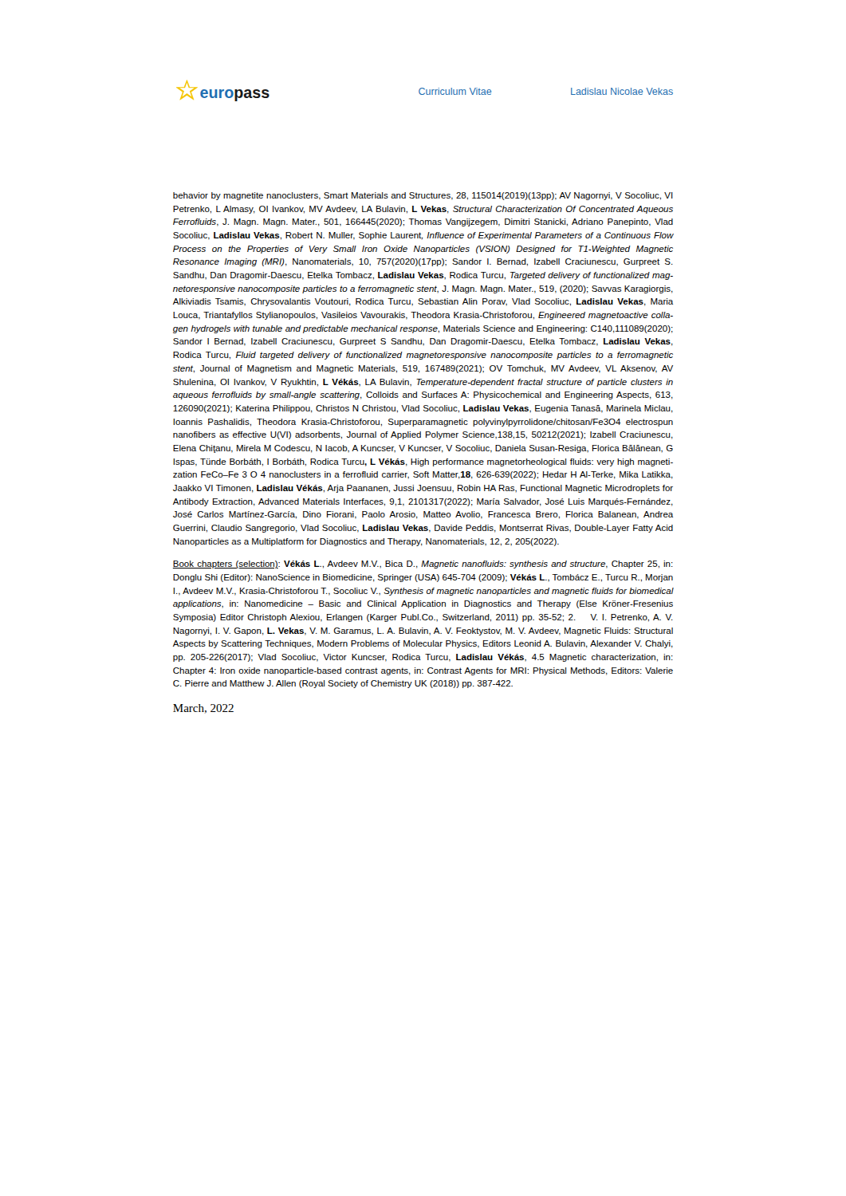europass
Curriculum Vitae Ladislau Nicolae Vekas
behavior by magnetite nanoclusters, Smart Materials and Structures, 28, 115014(2019)(13pp); AV Nagornyi, V Socoliuc, VI Petrenko, L Almasy, OI Ivankov, MV Avdeev, LA Bulavin, L Vekas, Structural Characterization Of Concentrated Aqueous Ferrofluids, J. Magn. Magn. Mater., 501, 166445(2020); Thomas Vangijzegem, Dimitri Stanicki, Adriano Panepinto, Vlad Socoliuc, Ladislau Vekas, Robert N. Muller, Sophie Laurent, Influence of Experimental Parameters of a Continuous Flow Process on the Properties of Very Small Iron Oxide Nanoparticles (VSION) Designed for T1-Weighted Magnetic Resonance Imaging (MRI), Nanomaterials, 10, 757(2020)(17pp); Sandor I. Bernad, Izabell Craciunescu, Gurpreet S. Sandhu, Dan Dragomir-Daescu, Etelka Tombacz, Ladislau Vekas, Rodica Turcu, Targeted delivery of functionalized magnetoresponsive nanocomposite particles to a ferromagnetic stent, J. Magn. Magn. Mater., 519, (2020); Savvas Karagiorgis, Alkiviadis Tsamis, Chrysovalantis Voutouri, Rodica Turcu, Sebastian Alin Porav, Vlad Socoliuc, Ladislau Vekas, Maria Louca, Triantafyllos Stylianopoulos, Vasileios Vavourakis, Theodora Krasia-Christoforou, Engineered magnetoactive collagen hydrogels with tunable and predictable mechanical response, Materials Science and Engineering: C140,111089(2020); Sandor I Bernad, Izabell Craciunescu, Gurpreet S Sandhu, Dan Dragomir-Daescu, Etelka Tombacz, Ladislau Vekas, Rodica Turcu, Fluid targeted delivery of functionalized magnetoresponsive nanocomposite particles to a ferromagnetic stent, Journal of Magnetism and Magnetic Materials, 519, 167489(2021); OV Tomchuk, MV Avdeev, VL Aksenov, AV Shulenina, OI Ivankov, V Ryukhtin, L Vékás, LA Bulavin, Temperature-dependent fractal structure of particle clusters in aqueous ferrofluids by small-angle scattering, Colloids and Surfaces A: Physicochemical and Engineering Aspects, 613, 126090(2021); Katerina Philippou, Christos N Christou, Vlad Socoliuc, Ladislau Vekas, Eugenia Tanasă, Marinela Miclau, Ioannis Pashalidis, Theodora Krasia-Christoforou, Superparamagnetic polyvinylpyrrolidone/chitosan/Fe3O4 electrospun nanofibers as effective U(VI) adsorbents, Journal of Applied Polymer Science,138,15, 50212(2021); Izabell Craciunescu, Elena Chiţanu, Mirela M Codescu, N Iacob, A Kuncser, V Kuncser, V Socoliuc, Daniela Susan-Resiga, Florica Bălănean, G Ispas, Tünde Borbáth, I Borbáth, Rodica Turcu, L Vékás, High performance magnetorheological fluids: very high magnetization FeCo–Fe 3 O 4 nanoclusters in a ferrofluid carrier, Soft Matter,18, 626-639(2022); Hedar H Al-Terke, Mika Latikka, Jaakko VI Timonen, Ladislau Vékás, Arja Paananen, Jussi Joensuu, Robin HA Ras, Functional Magnetic Microdroplets for Antibody Extraction, Advanced Materials Interfaces, 9,1, 2101317(2022); María Salvador, José Luis Marqués-Fernández, José Carlos Martínez-García, Dino Fiorani, Paolo Arosio, Matteo Avolio, Francesca Brero, Florica Balanean, Andrea Guerrini, Claudio Sangregorio, Vlad Socoliuc, Ladislau Vekas, Davide Peddis, Montserrat Rivas, Double-Layer Fatty Acid Nanoparticles as a Multiplatform for Diagnostics and Therapy, Nanomaterials, 12, 2, 205(2022).
Book chapters (selection): Vékás L., Avdeev M.V., Bica D., Magnetic nanofluids: synthesis and structure, Chapter 25, in: Donglu Shi (Editor): NanoScience in Biomedicine, Springer (USA) 645-704 (2009); Vékás L., Tombácz E., Turcu R., Morjan I., Avdeev M.V., Krasia-Christoforou T., Socoliuc V., Synthesis of magnetic nanoparticles and magnetic fluids for biomedical applications, in: Nanomedicine – Basic and Clinical Application in Diagnostics and Therapy (Else Kröner-Fresenius Symposia) Editor Christoph Alexiou, Erlangen (Karger Publ.Co., Switzerland, 2011) pp. 35-52; 2. V. I. Petrenko, A. V. Nagornyi, I. V. Gapon, L. Vekas, V. M. Garamus, L. A. Bulavin, A. V. Feoktystov, M. V. Avdeev, Magnetic Fluids: Structural Aspects by Scattering Techniques, Modern Problems of Molecular Physics, Editors Leonid A. Bulavin, Alexander V. Chalyi, pp. 205-226(2017); Vlad Socoliuc, Victor Kuncser, Rodica Turcu, Ladislau Vékás, 4.5 Magnetic characterization, in: Chapter 4: Iron oxide nanoparticle-based contrast agents, in: Contrast Agents for MRI: Physical Methods, Editors: Valerie C. Pierre and Matthew J. Allen (Royal Society of Chemistry UK (2018)) pp. 387-422.
March, 2022